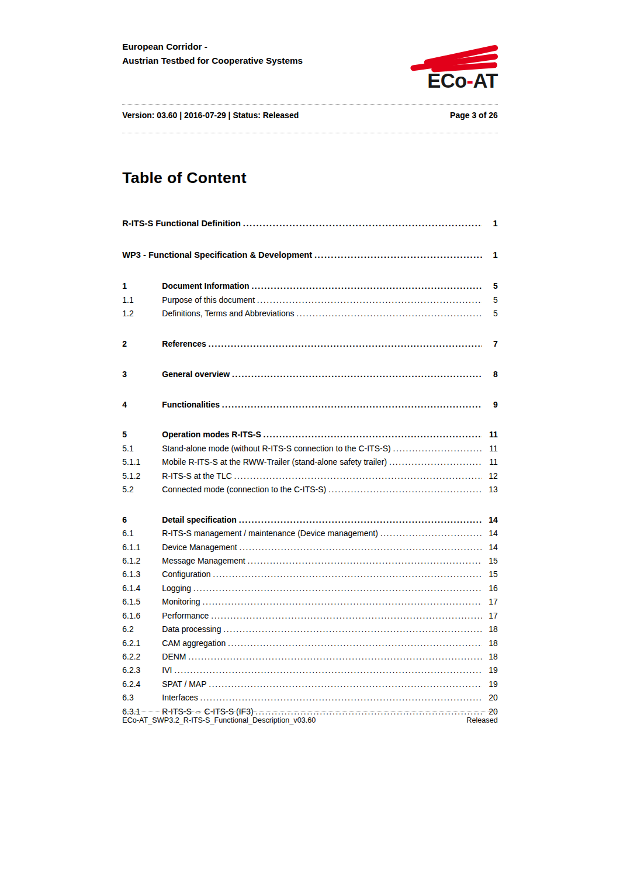European Corridor -
Austrian Testbed for Cooperative Systems
ECo-AT
Version: 03.60 | 2016-07-29 | Status: Released
Page 3 of 26
Table of Content
R-ITS-S Functional Definition ................................................................................................................. 1
WP3 - Functional Specification & Development ......................................................................................... 1
1 Document Information ................................................................................................................. 5
1.1 Purpose of this document ................................................................................................................. 5
1.2 Definitions, Terms and Abbreviations ................................................................................................. 5
2 References ................................................................................................................................. 7
3 General overview ................................................................................................................................. 8
4 Functionalities ................................................................................................................................. 9
5 Operation modes R-ITS-S ................................................................................................................. 11
5.1 Stand-alone mode (without R-ITS-S connection to the C-ITS-S) ................................................. 11
5.1.1 Mobile R-ITS-S at the RWW-Trailer (stand-alone safety trailer) ................................................. 11
5.1.2 R-ITS-S at the TLC ................................................................................................................. 12
5.2 Connected mode (connection to the C-ITS-S) ................................................................. 13
6 Detail specification ................................................................................................................. 14
6.1 R-ITS-S management / maintenance (Device management) ................................................. 14
6.1.1 Device Management ................................................................................................................. 14
6.1.2 Message Management ................................................................................................................. 15
6.1.3 Configuration ................................................................................................................. 15
6.1.4 Logging ................................................................................................................. 16
6.1.5 Monitoring ................................................................................................................. 17
6.1.6 Performance ................................................................................................................. 17
6.2 Data processing ................................................................................................................. 18
6.2.1 CAM aggregation ................................................................................................................. 18
6.2.2 DENM ................................................................................................................. 18
6.2.3 IVI ................................................................................................................. 19
6.2.4 SPAT / MAP ................................................................................................................. 19
6.3 Interfaces ................................................................................................................. 20
6.3.1 R-ITS-S ⇔ C-ITS-S (IF3) ................................................................................................. 20
ECo-AT_SWP3.2_R-ITS-S_Functional_Description_v03.60
Released